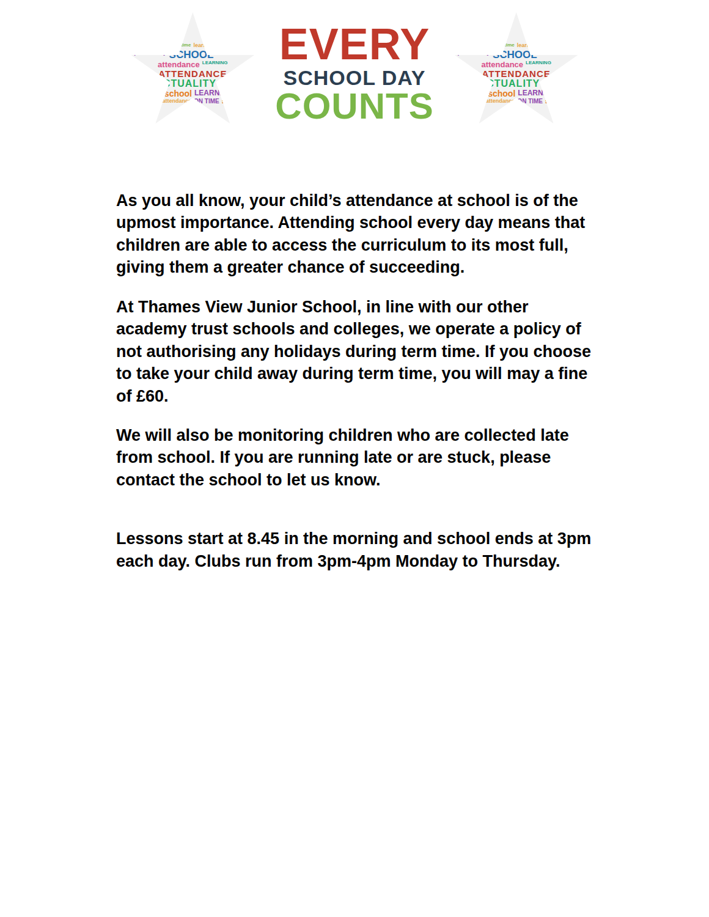attendance on time learning school punctuality SCHOOL attendance attendance LEARNING ATTENDANCE PUNCTUALITY on time punctuality school LEARNING ON TIME school attendance ON TIME school
EVERY
SCHOOL DAY
COUNTS
attendance on time learning school punctuality SCHOOL attendance attendance LEARNING ATTENDANCE PUNCTUALITY on time punctuality school LEARNING ON TIME school attendance ON TIME school
As you all know, your child’s attendance at school is of the upmost importance. Attending school every day means that children are able to access the curriculum to its most full, giving them a greater chance of succeeding.
At Thames View Junior School, in line with our other academy trust schools and colleges, we operate a policy of not authorising any holidays during term time. If you choose to take your child away during term time, you will may a fine of £60.
We will also be monitoring children who are collected late from school. If you are running late or are stuck, please contact the school to let us know.
Lessons start at 8.45 in the morning and school ends at 3pm each day. Clubs run from 3pm-4pm Monday to Thursday.